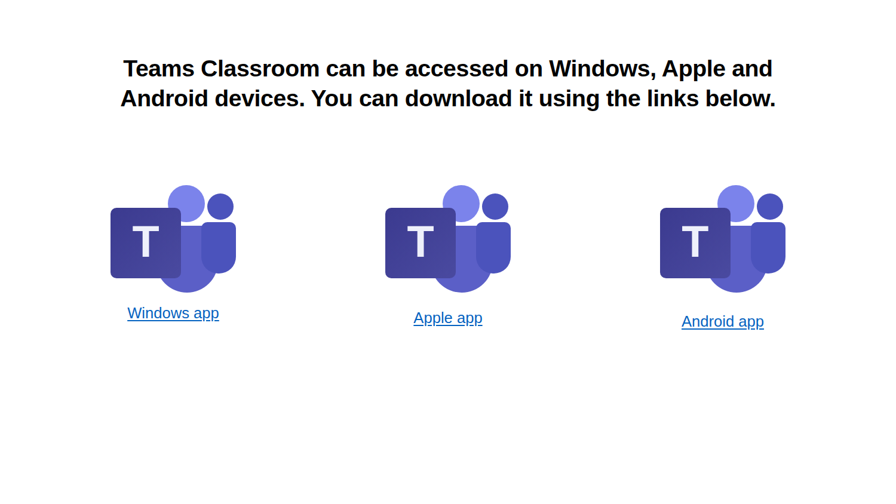Teams Classroom can be accessed on Windows, Apple and Android devices. You can download it using the links below.
T
Windows app
T
Apple app
T
Android app